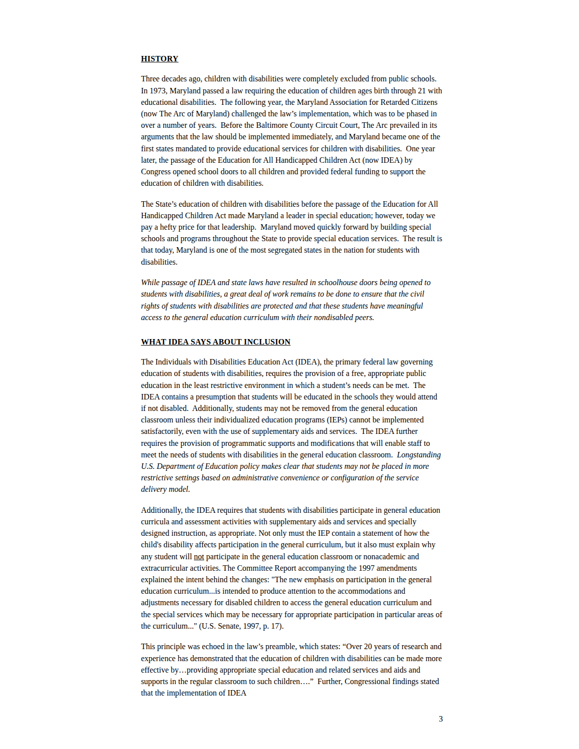HISTORY
Three decades ago, children with disabilities were completely excluded from public schools. In 1973, Maryland passed a law requiring the education of children ages birth through 21 with educational disabilities. The following year, the Maryland Association for Retarded Citizens (now The Arc of Maryland) challenged the law’s implementation, which was to be phased in over a number of years. Before the Baltimore County Circuit Court, The Arc prevailed in its arguments that the law should be implemented immediately, and Maryland became one of the first states mandated to provide educational services for children with disabilities. One year later, the passage of the Education for All Handicapped Children Act (now IDEA) by Congress opened school doors to all children and provided federal funding to support the education of children with disabilities.
The State’s education of children with disabilities before the passage of the Education for All Handicapped Children Act made Maryland a leader in special education; however, today we pay a hefty price for that leadership. Maryland moved quickly forward by building special schools and programs throughout the State to provide special education services. The result is that today, Maryland is one of the most segregated states in the nation for students with disabilities.
While passage of IDEA and state laws have resulted in schoolhouse doors being opened to students with disabilities, a great deal of work remains to be done to ensure that the civil rights of students with disabilities are protected and that these students have meaningful access to the general education curriculum with their nondisabled peers.
WHAT IDEA SAYS ABOUT INCLUSION
The Individuals with Disabilities Education Act (IDEA), the primary federal law governing education of students with disabilities, requires the provision of a free, appropriate public education in the least restrictive environment in which a student’s needs can be met. The IDEA contains a presumption that students will be educated in the schools they would attend if not disabled. Additionally, students may not be removed from the general education classroom unless their individualized education programs (IEPs) cannot be implemented satisfactorily, even with the use of supplementary aids and services. The IDEA further requires the provision of programmatic supports and modifications that will enable staff to meet the needs of students with disabilities in the general education classroom. Longstanding U.S. Department of Education policy makes clear that students may not be placed in more restrictive settings based on administrative convenience or configuration of the service delivery model.
Additionally, the IDEA requires that students with disabilities participate in general education curricula and assessment activities with supplementary aids and services and specially designed instruction, as appropriate. Not only must the IEP contain a statement of how the child's disability affects participation in the general curriculum, but it also must explain why any student will not participate in the general education classroom or nonacademic and extracurricular activities. The Committee Report accompanying the 1997 amendments explained the intent behind the changes: "The new emphasis on participation in the general education curriculum...is intended to produce attention to the accommodations and adjustments necessary for disabled children to access the general education curriculum and the special services which may be necessary for appropriate participation in particular areas of the curriculum..." (U.S. Senate, 1997, p. 17).
This principle was echoed in the law’s preamble, which states: “Over 20 years of research and experience has demonstrated that the education of children with disabilities can be made more effective by…providing appropriate special education and related services and aids and supports in the regular classroom to such children….” Further, Congressional findings stated that the implementation of IDEA
3